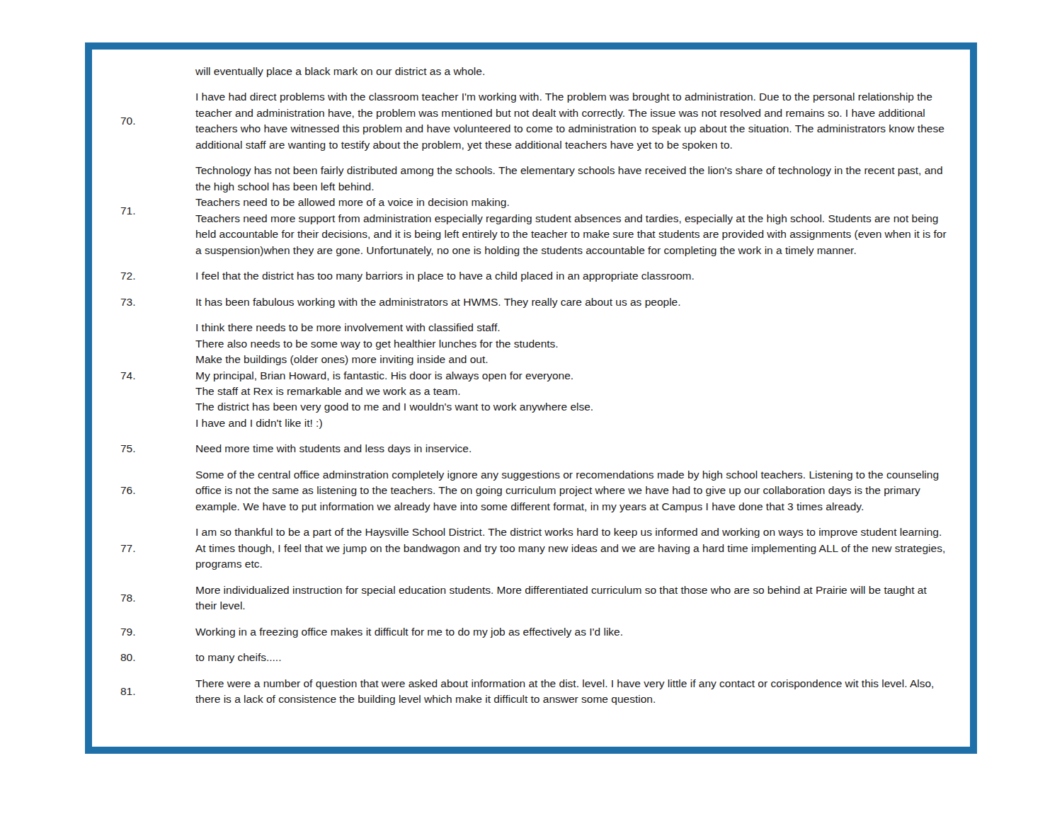| | will eventually place a black mark on our district as a whole. |
| 70. | I have had direct problems with the classroom teacher I'm working with. The problem was brought to administration. Due to the personal relationship the teacher and administration have, the problem was mentioned but not dealt with correctly. The issue was not resolved and remains so. I have additional teachers who have witnessed this problem and have volunteered to come to administration to speak up about the situation. The administrators know these additional staff are wanting to testify about the problem, yet these additional teachers have yet to be spoken to. |
| 71. | Technology has not been fairly distributed among the schools. The elementary schools have received the lion's share of technology in the recent past, and the high school has been left behind. Teachers need to be allowed more of a voice in decision making. Teachers need more support from administration especially regarding student absences and tardies, especially at the high school. Students are not being held accountable for their decisions, and it is being left entirely to the teacher to make sure that students are provided with assignments (even when it is for a suspension)when they are gone. Unfortunately, no one is holding the students accountable for completing the work in a timely manner. |
| 72. | I feel that the district has too many barriors in place to have a child placed in an appropriate classroom. |
| 73. | It has been fabulous working with the administrators at HWMS. They really care about us as people. |
| 74. | I think there needs to be more involvement with classified staff. There also needs to be some way to get healthier lunches for the students. Make the buildings (older ones) more inviting inside and out. My principal, Brian Howard, is fantastic. His door is always open for everyone. The staff at Rex is remarkable and we work as a team. The district has been very good to me and I wouldn's want to work anywhere else. I have and I didn't like it! :) |
| 75. | Need more time with students and less days in inservice. |
| 76. | Some of the central office adminstration completely ignore any suggestions or recomendations made by high school teachers. Listening to the counseling office is not the same as listening to the teachers. The on going curriculum project where we have had to give up our collaboration days is the primary example. We have to put information we already have into some different format, in my years at Campus I have done that 3 times already. |
| 77. | I am so thankful to be a part of the Haysville School District. The district works hard to keep us informed and working on ways to improve student learning. At times though, I feel that we jump on the bandwagon and try too many new ideas and we are having a hard time implementing ALL of the new strategies, programs etc. |
| 78. | More individualized instruction for special education students. More differentiated curriculum so that those who are so behind at Prairie will be taught at their level. |
| 79. | Working in a freezing office makes it difficult for me to do my job as effectively as I'd like. |
| 80. | to many cheifs..... |
| 81. | There were a number of question that were asked about information at the dist. level. I have very little if any contact or corispondence wit this level. Also, there is a lack of consistence the building level which make it difficult to answer some question. |